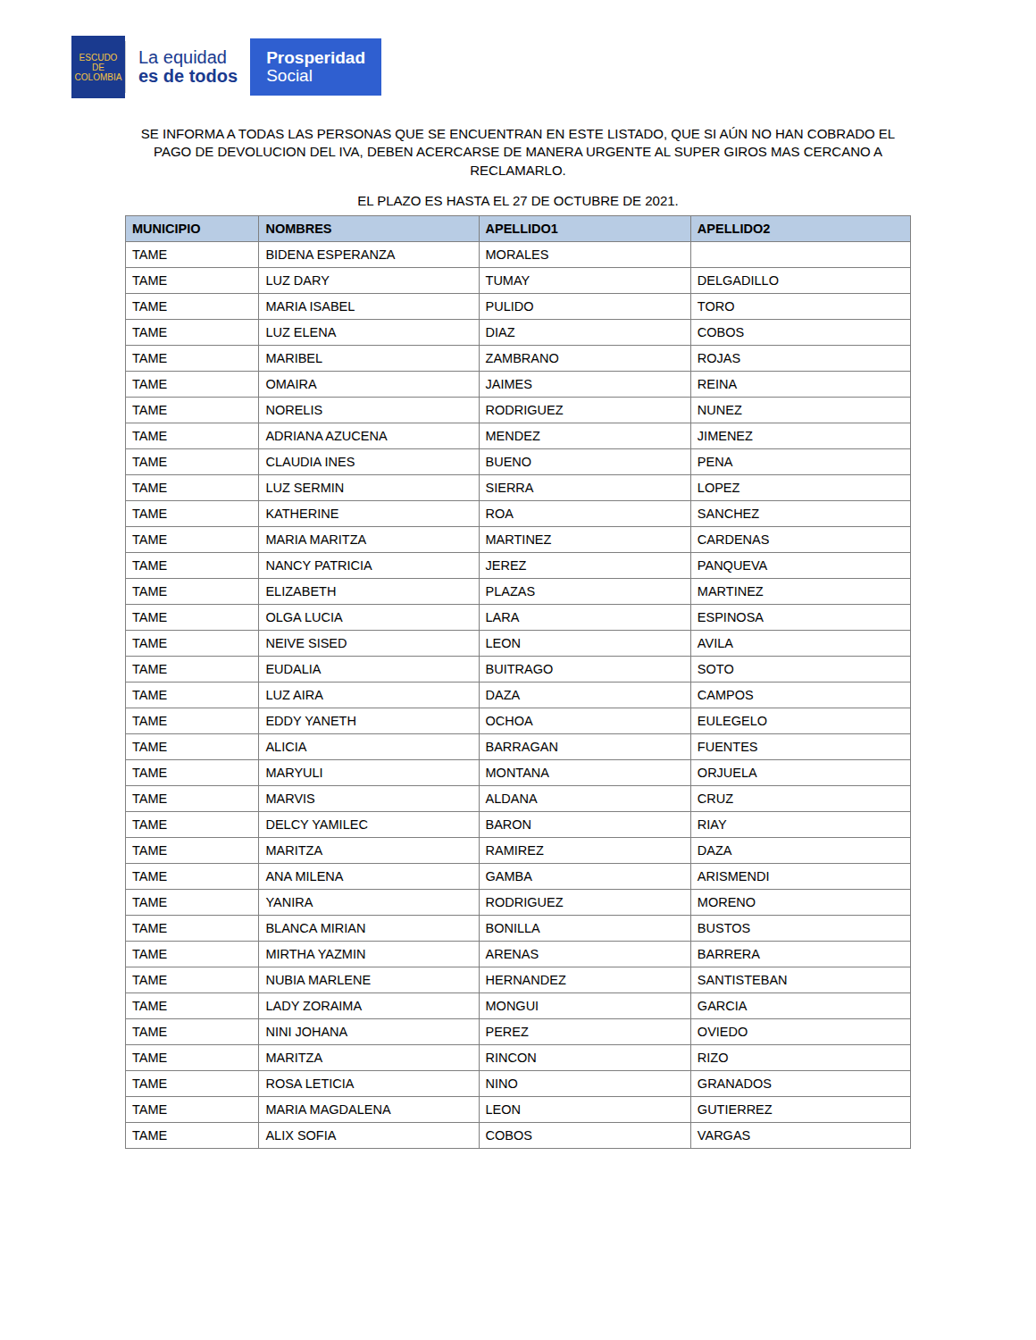ESCUDO
DE
COLOMBIA
La equidad
es de todos
Prosperidad
Social
SE INFORMA A TODAS LAS PERSONAS QUE SE ENCUENTRAN EN ESTE LISTADO, QUE SI AÚN NO HAN COBRADO EL PAGO DE DEVOLUCION DEL IVA, DEBEN ACERCARSE DE MANERA URGENTE AL SUPER GIROS MAS CERCANO A RECLAMARLO.
EL PLAZO ES HASTA EL 27 DE OCTUBRE DE 2021.
| MUNICIPIO | NOMBRES | APELLIDO1 | APELLIDO2 |
| --- | --- | --- | --- |
| TAME | BIDENA ESPERANZA | MORALES | |
| TAME | LUZ DARY | TUMAY | DELGADILLO |
| TAME | MARIA ISABEL | PULIDO | TORO |
| TAME | LUZ ELENA | DIAZ | COBOS |
| TAME | MARIBEL | ZAMBRANO | ROJAS |
| TAME | OMAIRA | JAIMES | REINA |
| TAME | NORELIS | RODRIGUEZ | NUNEZ |
| TAME | ADRIANA AZUCENA | MENDEZ | JIMENEZ |
| TAME | CLAUDIA INES | BUENO | PENA |
| TAME | LUZ SERMIN | SIERRA | LOPEZ |
| TAME | KATHERINE | ROA | SANCHEZ |
| TAME | MARIA MARITZA | MARTINEZ | CARDENAS |
| TAME | NANCY PATRICIA | JEREZ | PANQUEVA |
| TAME | ELIZABETH | PLAZAS | MARTINEZ |
| TAME | OLGA LUCIA | LARA | ESPINOSA |
| TAME | NEIVE SISED | LEON | AVILA |
| TAME | EUDALIA | BUITRAGO | SOTO |
| TAME | LUZ AIRA | DAZA | CAMPOS |
| TAME | EDDY YANETH | OCHOA | EULEGELO |
| TAME | ALICIA | BARRAGAN | FUENTES |
| TAME | MARYULI | MONTANA | ORJUELA |
| TAME | MARVIS | ALDANA | CRUZ |
| TAME | DELCY YAMILEC | BARON | RIAY |
| TAME | MARITZA | RAMIREZ | DAZA |
| TAME | ANA MILENA | GAMBA | ARISMENDI |
| TAME | YANIRA | RODRIGUEZ | MORENO |
| TAME | BLANCA MIRIAN | BONILLA | BUSTOS |
| TAME | MIRTHA YAZMIN | ARENAS | BARRERA |
| TAME | NUBIA MARLENE | HERNANDEZ | SANTISTEBAN |
| TAME | LADY ZORAIMA | MONGUI | GARCIA |
| TAME | NINI JOHANA | PEREZ | OVIEDO |
| TAME | MARITZA | RINCON | RIZO |
| TAME | ROSA LETICIA | NINO | GRANADOS |
| TAME | MARIA MAGDALENA | LEON | GUTIERREZ |
| TAME | ALIX SOFIA | COBOS | VARGAS |